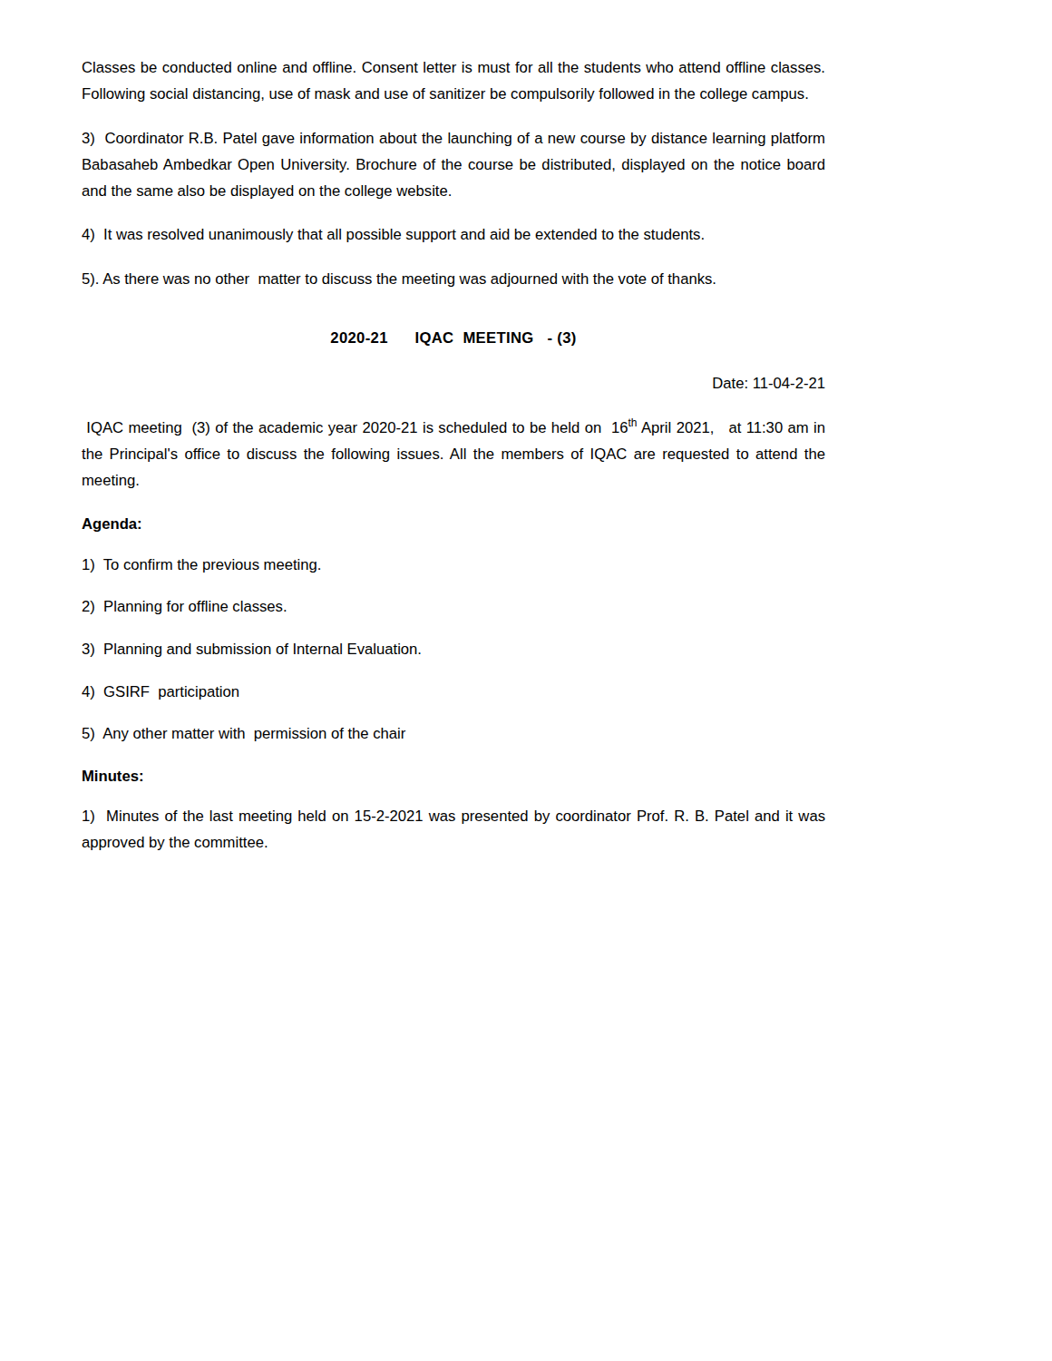Classes be conducted online and offline. Consent letter is must for all the students who attend offline classes. Following social distancing, use of mask and use of sanitizer be compulsorily followed in the college campus.
3) Coordinator R.B. Patel gave information about the launching of a new course by distance learning platform Babasaheb Ambedkar Open University. Brochure of the course be distributed, displayed on the notice board and the same also be displayed on the college website.
4) It was resolved unanimously that all possible support and aid be extended to the students.
5). As there was no other matter to discuss the meeting was adjourned with the vote of thanks.
2020-21 IQAC MEETING - (3)
Date: 11-04-2-21
IQAC meeting (3) of the academic year 2020-21 is scheduled to be held on 16th April 2021, at 11:30 am in the Principal's office to discuss the following issues. All the members of IQAC are requested to attend the meeting.
Agenda:
1) To confirm the previous meeting.
2) Planning for offline classes.
3) Planning and submission of Internal Evaluation.
4) GSIRF participation
5) Any other matter with permission of the chair
Minutes:
1) Minutes of the last meeting held on 15-2-2021 was presented by coordinator Prof. R. B. Patel and it was approved by the committee.